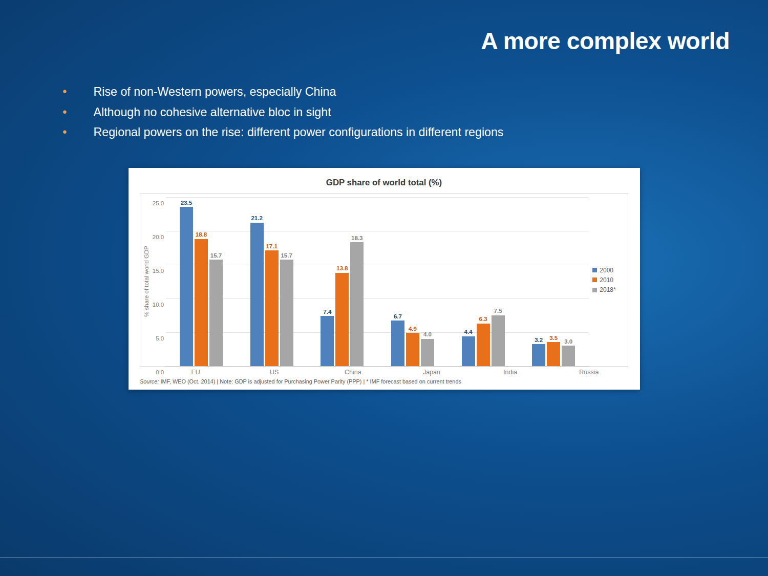A more complex world
Rise of non-Western powers, especially China
Although no cohesive alternative bloc in sight
Regional powers on the rise: different power configurations in different regions
GDP share of world total (%)
% share of total world GDP
25.0 20.0 15.0 10.0 5.0 0.0
23.5
18.8
15.7
21.2
17.1
15.7
7.4
13.8
18.3
6.7
4.9
4.0
4.4
6.3
7.5
3.2
3.5
3.0
2000
2010
2018*
EU US China Japan India Russia
Source: IMF, WEO (Oct. 2014) | Note: GDP is adjusted for Purchasing Power Parity (PPP) | * IMF forecast based on current trends